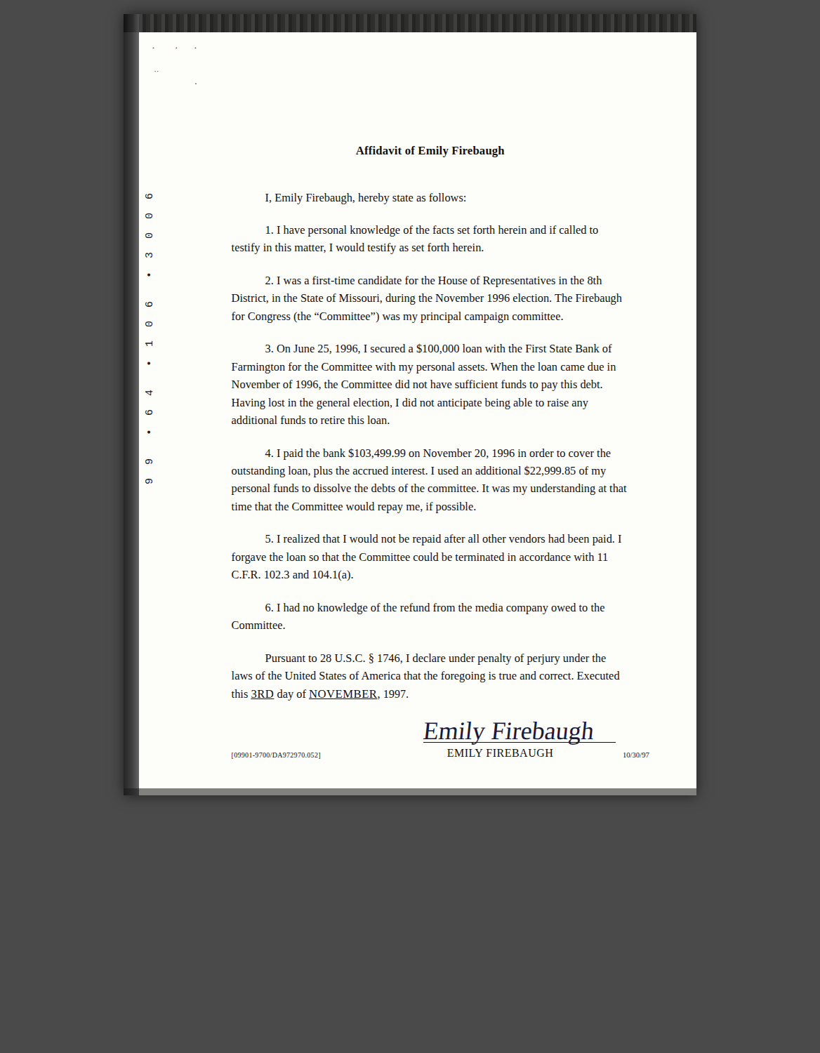· · ·
··
·
9 9 • 6 4 • 1 0 6 • 3 0 0 6
Affidavit of Emily Firebaugh
I, Emily Firebaugh, hereby state as follows:
1. I have personal knowledge of the facts set forth herein and if called to testify in this matter, I would testify as set forth herein.
2. I was a first-time candidate for the House of Representatives in the 8th District, in the State of Missouri, during the November 1996 election. The Firebaugh for Congress (the “Committee”) was my principal campaign committee.
3. On June 25, 1996, I secured a $100,000 loan with the First State Bank of Farmington for the Committee with my personal assets. When the loan came due in November of 1996, the Committee did not have sufficient funds to pay this debt. Having lost in the general election, I did not anticipate being able to raise any additional funds to retire this loan.
4. I paid the bank $103,499.99 on November 20, 1996 in order to cover the outstanding loan, plus the accrued interest. I used an additional $22,999.85 of my personal funds to dissolve the debts of the committee. It was my understanding at that time that the Committee would repay me, if possible.
5. I realized that I would not be repaid after all other vendors had been paid. I forgave the loan so that the Committee could be terminated in accordance with 11 C.F.R. 102.3 and 104.1(a).
6. I had no knowledge of the refund from the media company owed to the Committee.
Pursuant to 28 U.S.C. § 1746, I declare under penalty of perjury under the laws of the United States of America that the foregoing is true and correct. Executed this 3RD day of NOVEMBER, 1997.
Emily Firebaugh
EMILY FIREBAUGH
[09901-9700/DA972970.052]
10/30/97